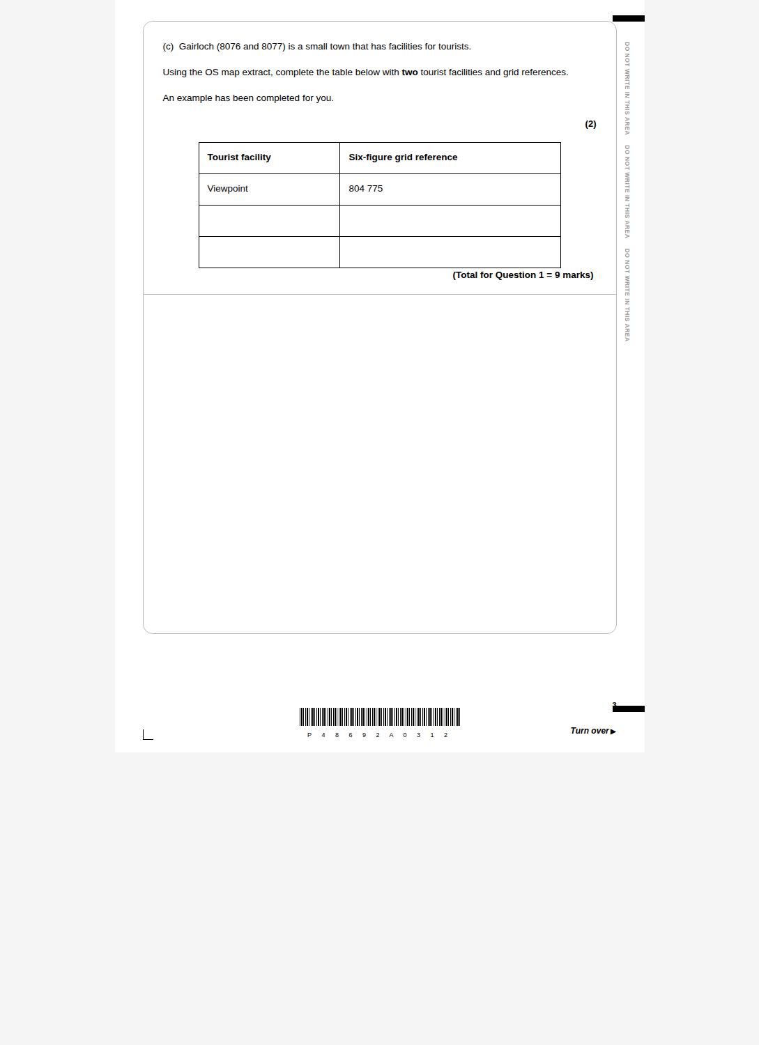DO NOT WRITE IN THIS AREA DO NOT WRITE IN THIS AREA DO NOT WRITE IN THIS AREA
DO NOT WRITE IN THIS AREA DO NOT WRITE IN THIS AREA DO NOT WRITE IN THIS AREA
(c) Gairloch (8076 and 8077) is a small town that has facilities for tourists.
Using the OS map extract, complete the table below with two tourist facilities and grid references.
An example has been completed for you.
(2)
| Tourist facility | Six-figure grid reference |
| --- | --- |
| Viewpoint | 804 775 |
(Total for Question 1 = 9 marks)
P 4 8 6 9 2 A 0 3 1 2
3
Turn over